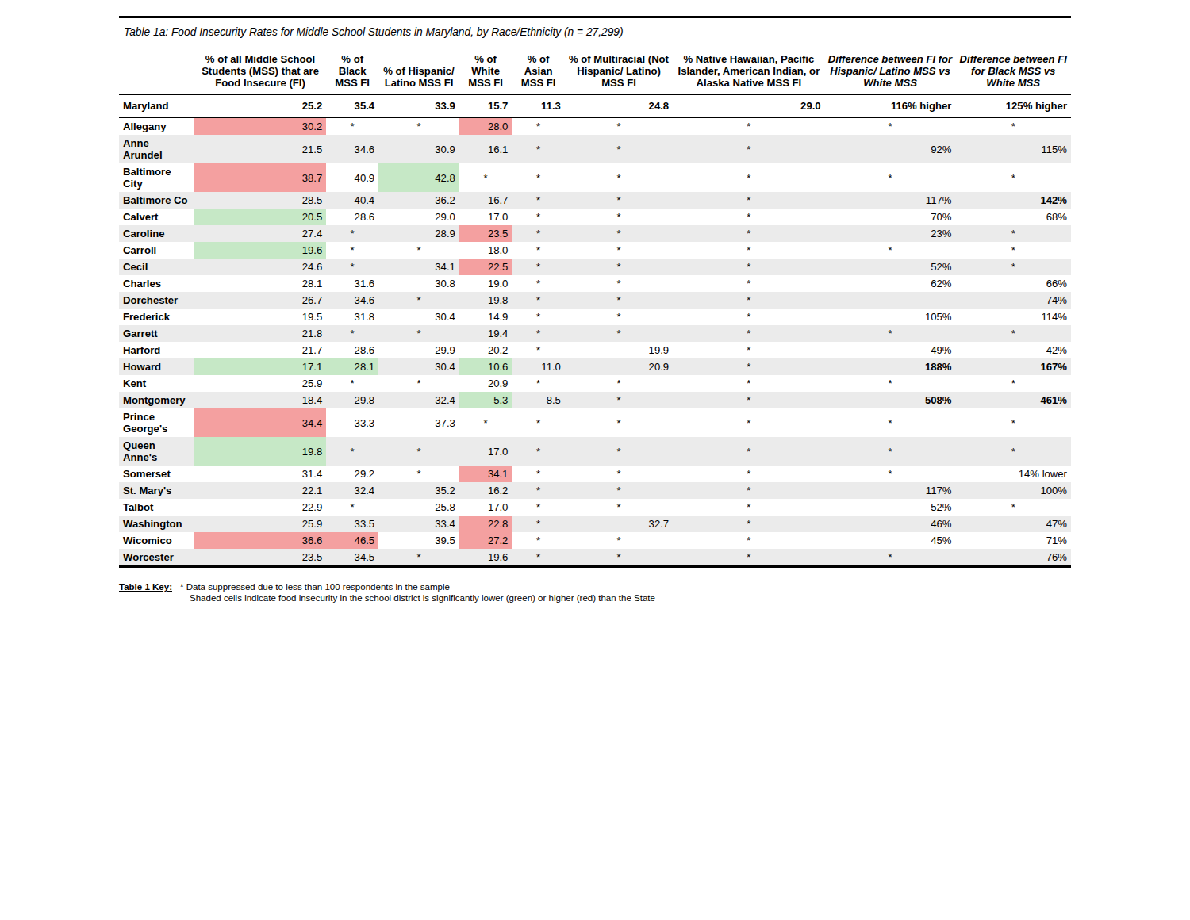Table 1a: Food Insecurity Rates for Middle School Students in Maryland, by Race/Ethnicity (n = 27,299)
| | % of all Middle School Students (MSS) that are Food Insecure (FI) | % of Black MSS FI | % of Hispanic/ Latino MSS FI | % of White MSS FI | % of Asian MSS FI | % of Multiracial (Not Hispanic/ Latino) MSS FI | % Native Hawaiian, Pacific Islander, American Indian, or Alaska Native MSS FI | Difference between FI for Hispanic/ Latino MSS vs White MSS | Difference between FI for Black MSS vs White MSS |
| --- | --- | --- | --- | --- | --- | --- | --- | --- | --- |
| Maryland | 25.2 | 35.4 | 33.9 | 15.7 | 11.3 | 24.8 | 29.0 | 116% higher | 125% higher |
| Allegany | 30.2 | * | * | 28.0 | * | * | * | * | * |
| Anne Arundel | 21.5 | 34.6 | 30.9 | 16.1 | * | * | * | 92% | 115% |
| Baltimore City | 38.7 | 40.9 | 42.8 | * | * | * | * | * | * |
| Baltimore Co | 28.5 | 40.4 | 36.2 | 16.7 | * | * | * | 117% | 142% |
| Calvert | 20.5 | 28.6 | 29.0 | 17.0 | * | * | * | 70% | 68% |
| Caroline | 27.4 | * | 28.9 | 23.5 | * | * | * | 23% | * |
| Carroll | 19.6 | * | * | 18.0 | * | * | * | * | * |
| Cecil | 24.6 | * | 34.1 | 22.5 | * | * | * | 52% | * |
| Charles | 28.1 | 31.6 | 30.8 | 19.0 | * | * | * | 62% | 66% |
| Dorchester | 26.7 | 34.6 | * | 19.8 | * | * | * | | 74% |
| Frederick | 19.5 | 31.8 | 30.4 | 14.9 | * | * | * | 105% | 114% |
| Garrett | 21.8 | * | * | 19.4 | * | * | * | * | * |
| Harford | 21.7 | 28.6 | 29.9 | 20.2 | * | 19.9 | * | 49% | 42% |
| Howard | 17.1 | 28.1 | 30.4 | 10.6 | 11.0 | 20.9 | * | 188% | 167% |
| Kent | 25.9 | * | * | 20.9 | * | * | * | * | * |
| Montgomery | 18.4 | 29.8 | 32.4 | 5.3 | 8.5 | * | * | 508% | 461% |
| Prince George's | 34.4 | 33.3 | 37.3 | * | * | * | * | * | * |
| Queen Anne's | 19.8 | * | * | 17.0 | * | * | * | * | * |
| Somerset | 31.4 | 29.2 | * | 34.1 | * | * | * | * | 14% lower |
| St. Mary's | 22.1 | 32.4 | 35.2 | 16.2 | * | * | * | 117% | 100% |
| Talbot | 22.9 | * | 25.8 | 17.0 | * | * | * | 52% | * |
| Washington | 25.9 | 33.5 | 33.4 | 22.8 | * | 32.7 | * | 46% | 47% |
| Wicomico | 36.6 | 46.5 | 39.5 | 27.2 | * | * | * | 45% | 71% |
| Worcester | 23.5 | 34.5 | * | 19.6 | * | * | * | * | 76% |
Table 1 Key:
* Data suppressed due to less than 100 respondents in the sample
Shaded cells indicate food insecurity in the school district is significantly lower (green) or higher (red) than the State